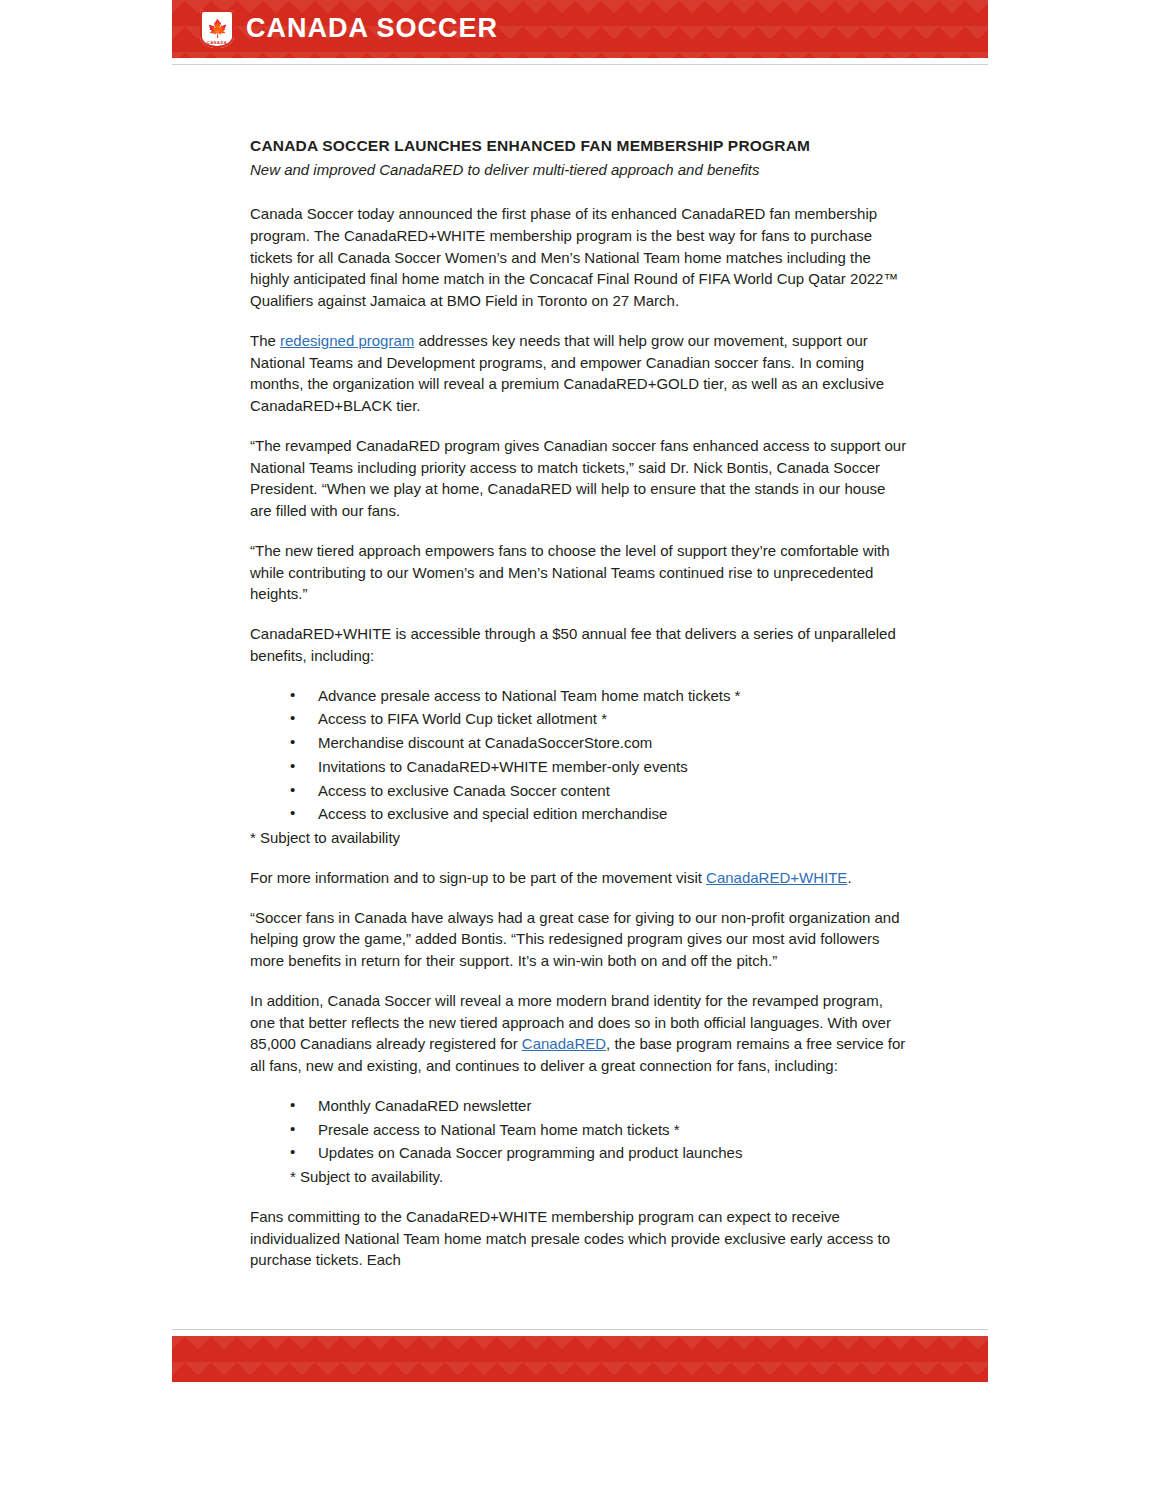🍁 CANADA
CANADA SOCCER
Canada Soccer launches enhanced fan membership program
New and improved CanadaRED to deliver multi-tiered approach and benefits
Canada Soccer today announced the first phase of its enhanced CanadaRED fan membership program. The CanadaRED+WHITE membership program is the best way for fans to purchase tickets for all Canada Soccer Women’s and Men’s National Team home matches including the highly anticipated final home match in the Concacaf Final Round of FIFA World Cup Qatar 2022™ Qualifiers against Jamaica at BMO Field in Toronto on 27 March.
The redesigned program addresses key needs that will help grow our movement, support our National Teams and Development programs, and empower Canadian soccer fans. In coming months, the organization will reveal a premium CanadaRED+GOLD tier, as well as an exclusive CanadaRED+BLACK tier.
“The revamped CanadaRED program gives Canadian soccer fans enhanced access to support our National Teams including priority access to match tickets,” said Dr. Nick Bontis, Canada Soccer President. “When we play at home, CanadaRED will help to ensure that the stands in our house are filled with our fans.
“The new tiered approach empowers fans to choose the level of support they’re comfortable with while contributing to our Women’s and Men’s National Teams continued rise to unprecedented heights.”
CanadaRED+WHITE is accessible through a $50 annual fee that delivers a series of unparalleled benefits, including:
Advance presale access to National Team home match tickets *
Access to FIFA World Cup ticket allotment *
Merchandise discount at CanadaSoccerStore.com
Invitations to CanadaRED+WHITE member-only events
Access to exclusive Canada Soccer content
Access to exclusive and special edition merchandise
* Subject to availability
For more information and to sign-up to be part of the movement visit CanadaRED+WHITE.
“Soccer fans in Canada have always had a great case for giving to our non-profit organization and helping grow the game,” added Bontis. “This redesigned program gives our most avid followers more benefits in return for their support. It’s a win-win both on and off the pitch.”
In addition, Canada Soccer will reveal a more modern brand identity for the revamped program, one that better reflects the new tiered approach and does so in both official languages. With over 85,000 Canadians already registered for CanadaRED, the base program remains a free service for all fans, new and existing, and continues to deliver a great connection for fans, including:
Monthly CanadaRED newsletter
Presale access to National Team home match tickets *
Updates on Canada Soccer programming and product launches
* Subject to availability.
Fans committing to the CanadaRED+WHITE membership program can expect to receive individualized National Team home match presale codes which provide exclusive early access to purchase tickets. Each